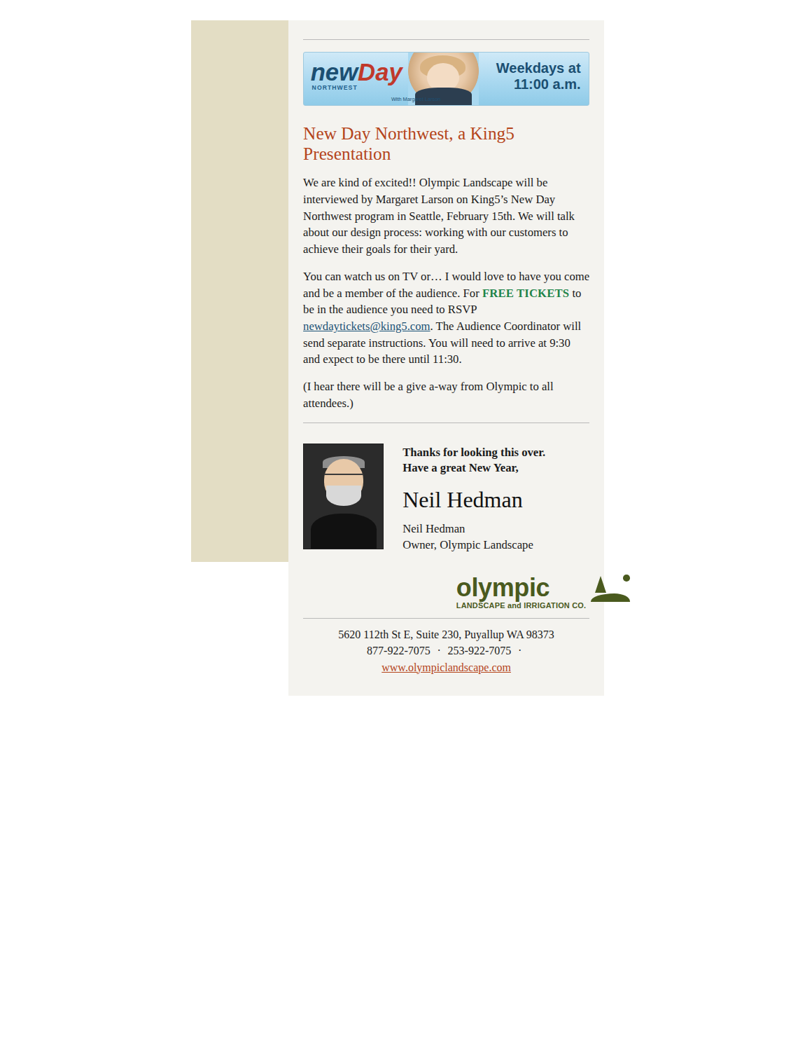new Day
NORTHWEST
With Margaret Larson
Weekdays at
11:00 a.m.
New Day Northwest, a King5 Presentation
We are kind of excited!! Olympic Landscape will be interviewed by Margaret Larson on King5’s New Day Northwest program in Seattle, February 15th. We will talk about our design process: working with our customers to achieve their goals for their yard.
You can watch us on TV or… I would love to have you come and be a member of the audience. For FREE TICKETS to be in the audience you need to RSVP newdaytickets@king5.com. The Audience Coordinator will send separate instructions. You will need to arrive at 9:30 and expect to be there until 11:30.
(I hear there will be a give a-way from Olympic to all attendees.)
Thanks for looking this over.
Have a great New Year,
Neil Hedman
Neil Hedman
Owner, Olympic Landscape
olympic
LANDSCAPE and IRRIGATION CO.
5620 112th St E, Suite 230, Puyallup WA 98373
877-922-7075 · 253-922-7075 · www.olympiclandscape.com